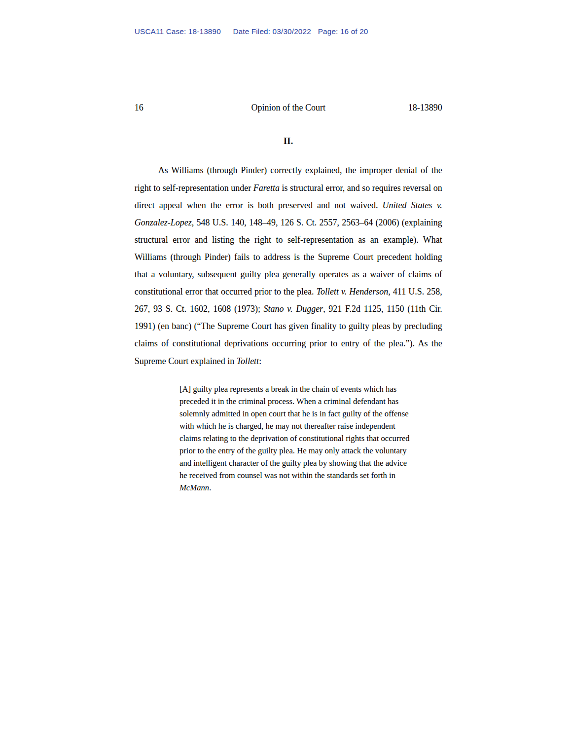USCA11 Case: 18-13890 Date Filed: 03/30/2022 Page: 16 of 20
16
Opinion of the Court
18-13890
II.
As Williams (through Pinder) correctly explained, the improper denial of the right to self-representation under Faretta is structural error, and so requires reversal on direct appeal when the error is both preserved and not waived. United States v. Gonzalez-Lopez, 548 U.S. 140, 148–49, 126 S. Ct. 2557, 2563–64 (2006) (explaining structural error and listing the right to self-representation as an example). What Williams (through Pinder) fails to address is the Supreme Court precedent holding that a voluntary, subsequent guilty plea generally operates as a waiver of claims of constitutional error that occurred prior to the plea. Tollett v. Henderson, 411 U.S. 258, 267, 93 S. Ct. 1602, 1608 (1973); Stano v. Dugger, 921 F.2d 1125, 1150 (11th Cir. 1991) (en banc) (“The Supreme Court has given finality to guilty pleas by precluding claims of constitutional deprivations occurring prior to entry of the plea.”). As the Supreme Court explained in Tollett:
[A] guilty plea represents a break in the chain of events which has preceded it in the criminal process. When a criminal defendant has solemnly admitted in open court that he is in fact guilty of the offense with which he is charged, he may not thereafter raise independent claims relating to the deprivation of constitutional rights that occurred prior to the entry of the guilty plea. He may only attack the voluntary and intelligent character of the guilty plea by showing that the advice he received from counsel was not within the standards set forth in McMann.